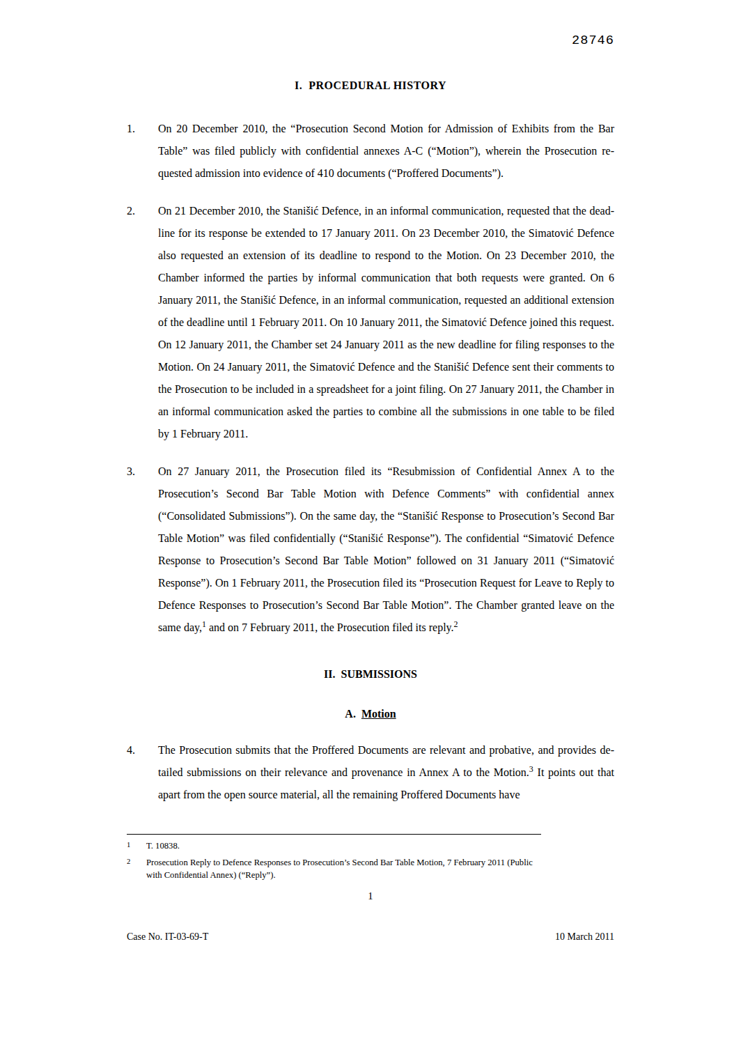28746
I. PROCEDURAL HISTORY
1.
On 20 December 2010, the “Prosecution Second Motion for Admission of Exhibits from the Bar Table” was filed publicly with confidential annexes A-C (“Motion”), wherein the Prosecution requested admission into evidence of 410 documents (“Proffered Documents”).
2.
On 21 December 2010, the Stanišić Defence, in an informal communication, requested that the deadline for its response be extended to 17 January 2011. On 23 December 2010, the Simatović Defence also requested an extension of its deadline to respond to the Motion. On 23 December 2010, the Chamber informed the parties by informal communication that both requests were granted. On 6 January 2011, the Stanišić Defence, in an informal communication, requested an additional extension of the deadline until 1 February 2011. On 10 January 2011, the Simatović Defence joined this request. On 12 January 2011, the Chamber set 24 January 2011 as the new deadline for filing responses to the Motion. On 24 January 2011, the Simatović Defence and the Stanišić Defence sent their comments to the Prosecution to be included in a spreadsheet for a joint filing. On 27 January 2011, the Chamber in an informal communication asked the parties to combine all the submissions in one table to be filed by 1 February 2011.
3.
On 27 January 2011, the Prosecution filed its “Resubmission of Confidential Annex A to the Prosecution’s Second Bar Table Motion with Defence Comments” with confidential annex (“Consolidated Submissions”). On the same day, the “Stanišić Response to Prosecution’s Second Bar Table Motion” was filed confidentially (“Stanišić Response”). The confidential “Simatović Defence Response to Prosecution’s Second Bar Table Motion” followed on 31 January 2011 (“Simatović Response”). On 1 February 2011, the Prosecution filed its “Prosecution Request for Leave to Reply to Defence Responses to Prosecution’s Second Bar Table Motion”. The Chamber granted leave on the same day,1 and on 7 February 2011, the Prosecution filed its reply.2
II. SUBMISSIONS
A. Motion
4.
The Prosecution submits that the Proffered Documents are relevant and probative, and provides detailed submissions on their relevance and provenance in Annex A to the Motion.3 It points out that apart from the open source material, all the remaining Proffered Documents have
1
T. 10838.
2
Prosecution Reply to Defence Responses to Prosecution’s Second Bar Table Motion, 7 February 2011 (Public with Confidential Annex) (“Reply”).
1
Case No. IT-03-69-T
10 March 2011